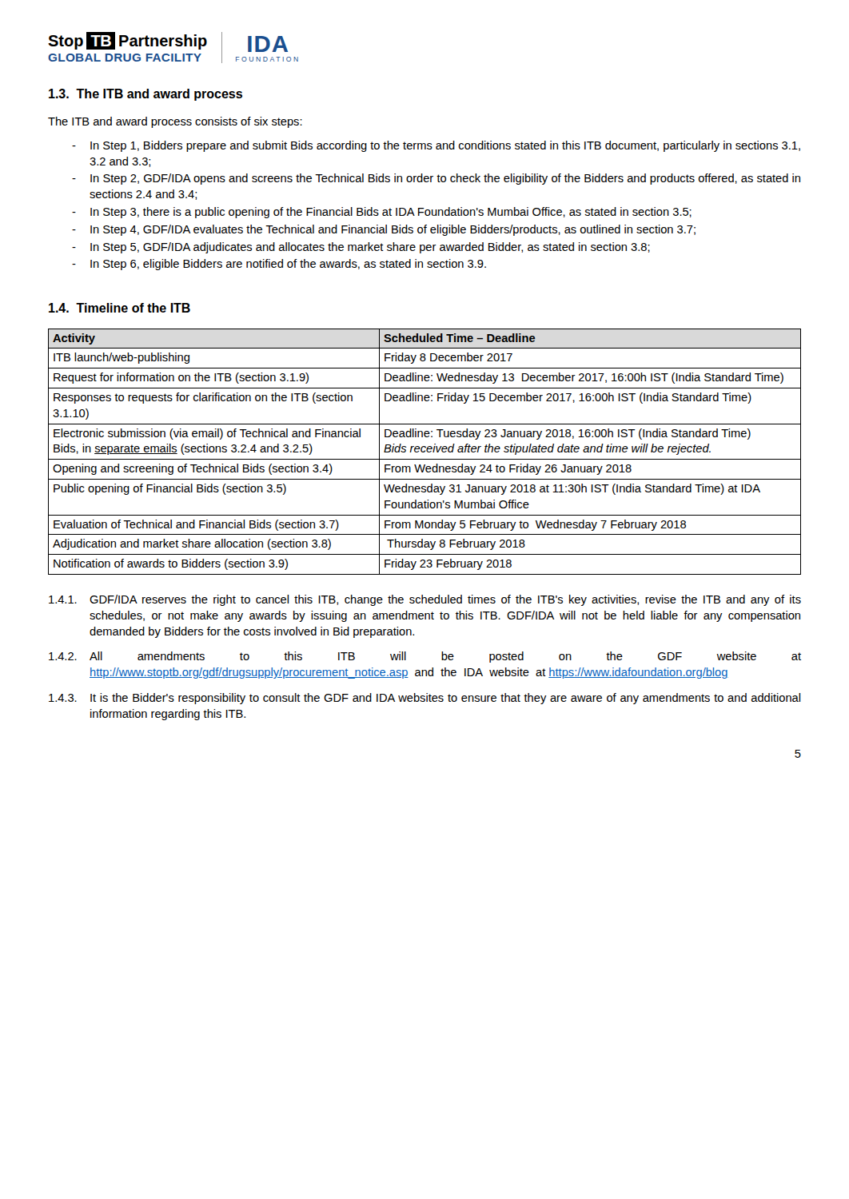Stop TB Partnership
GLOBAL DRUG FACILITY
IDA
FOUNDATION
1.3. The ITB and award process
The ITB and award process consists of six steps:
In Step 1, Bidders prepare and submit Bids according to the terms and conditions stated in this ITB document, particularly in sections 3.1, 3.2 and 3.3;
In Step 2, GDF/IDA opens and screens the Technical Bids in order to check the eligibility of the Bidders and products offered, as stated in sections 2.4 and 3.4;
In Step 3, there is a public opening of the Financial Bids at IDA Foundation's Mumbai Office, as stated in section 3.5;
In Step 4, GDF/IDA evaluates the Technical and Financial Bids of eligible Bidders/products, as outlined in section 3.7;
In Step 5, GDF/IDA adjudicates and allocates the market share per awarded Bidder, as stated in section 3.8;
In Step 6, eligible Bidders are notified of the awards, as stated in section 3.9.
1.4. Timeline of the ITB
| Activity | Scheduled Time – Deadline |
| --- | --- |
| ITB launch/web-publishing | Friday 8 December 2017 |
| Request for information on the ITB (section 3.1.9) | Deadline: Wednesday 13 December 2017, 16:00h IST (India Standard Time) |
| Responses to requests for clarification on the ITB (section 3.1.10) | Deadline: Friday 15 December 2017, 16:00h IST (India Standard Time) |
| Electronic submission (via email) of Technical and Financial Bids, in separate emails (sections 3.2.4 and 3.2.5) | Deadline: Tuesday 23 January 2018, 16:00h IST (India Standard Time) Bids received after the stipulated date and time will be rejected. |
| Opening and screening of Technical Bids (section 3.4) | From Wednesday 24 to Friday 26 January 2018 |
| Public opening of Financial Bids (section 3.5) | Wednesday 31 January 2018 at 11:30h IST (India Standard Time) at IDA Foundation's Mumbai Office |
| Evaluation of Technical and Financial Bids (section 3.7) | From Monday 5 February to Wednesday 7 February 2018 |
| Adjudication and market share allocation (section 3.8) | Thursday 8 February 2018 |
| Notification of awards to Bidders (section 3.9) | Friday 23 February 2018 |
1.4.1. GDF/IDA reserves the right to cancel this ITB, change the scheduled times of the ITB's key activities, revise the ITB and any of its schedules, or not make any awards by issuing an amendment to this ITB. GDF/IDA will not be held liable for any compensation demanded by Bidders for the costs involved in Bid preparation.
1.4.2. All amendments to this ITB will be posted on the GDF website at http://www.stoptb.org/gdf/drugsupply/procurement_notice.asp and the IDA website at https://www.idafoundation.org/blog
1.4.3. It is the Bidder's responsibility to consult the GDF and IDA websites to ensure that they are aware of any amendments to and additional information regarding this ITB.
5